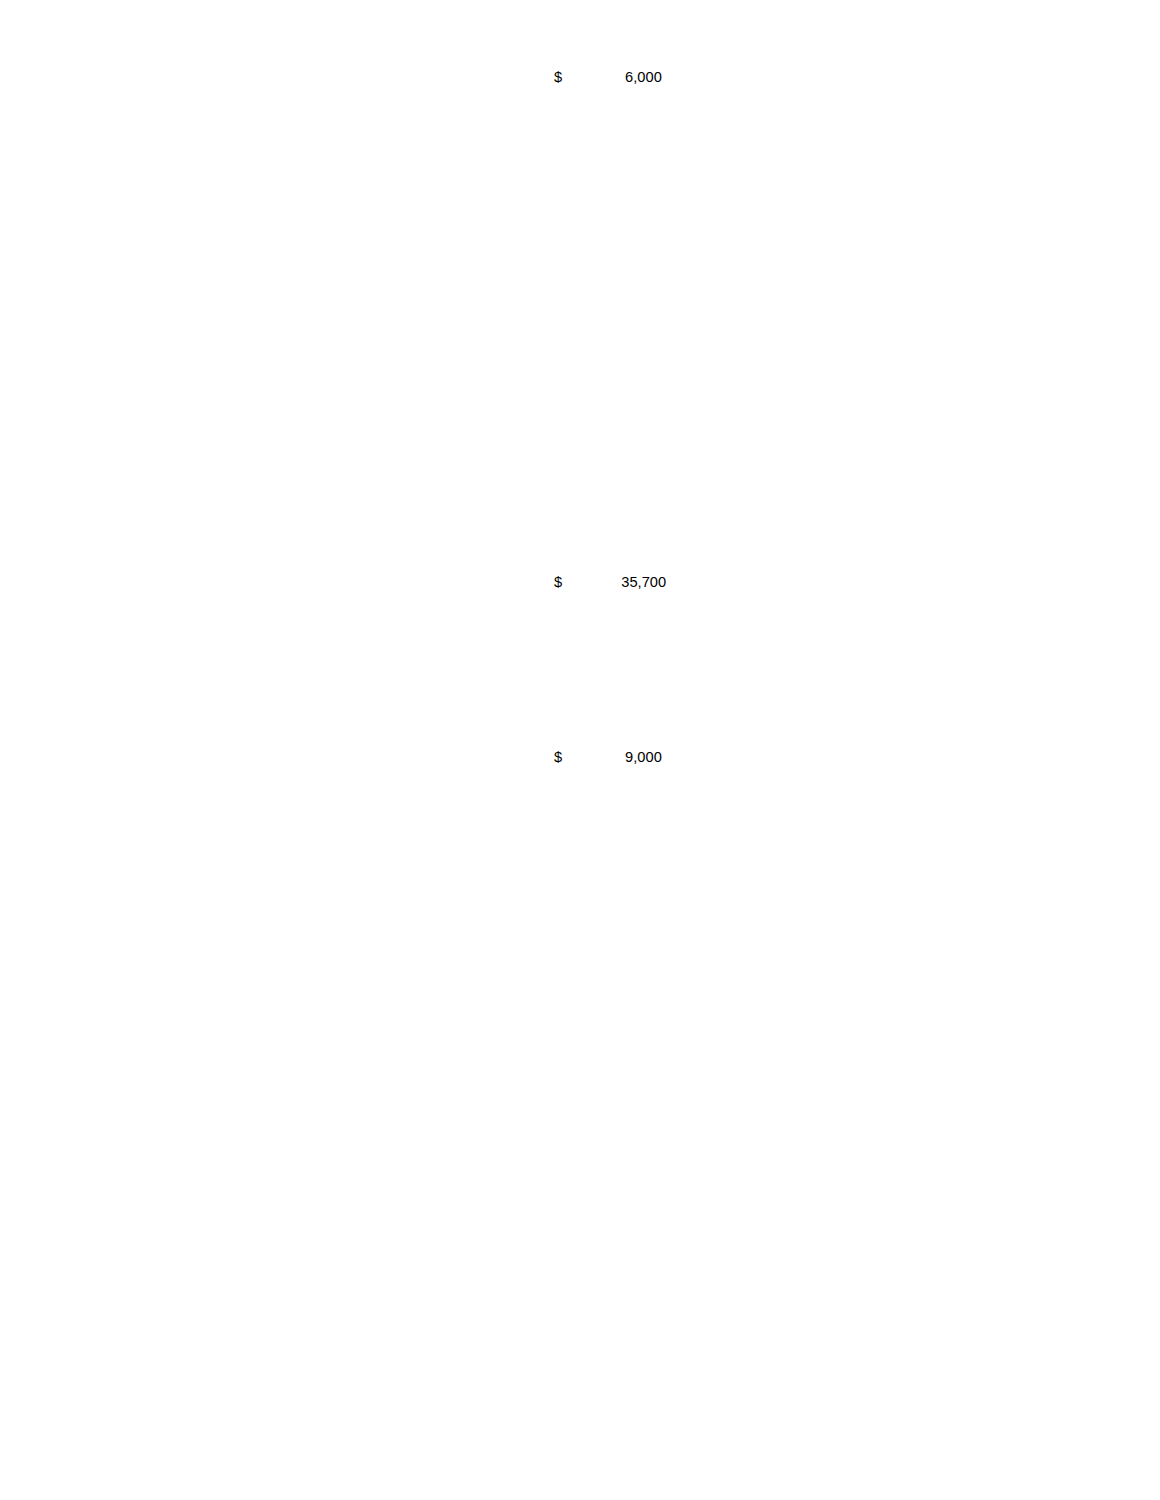$ 6,000 $ 35,700 $ 9,000